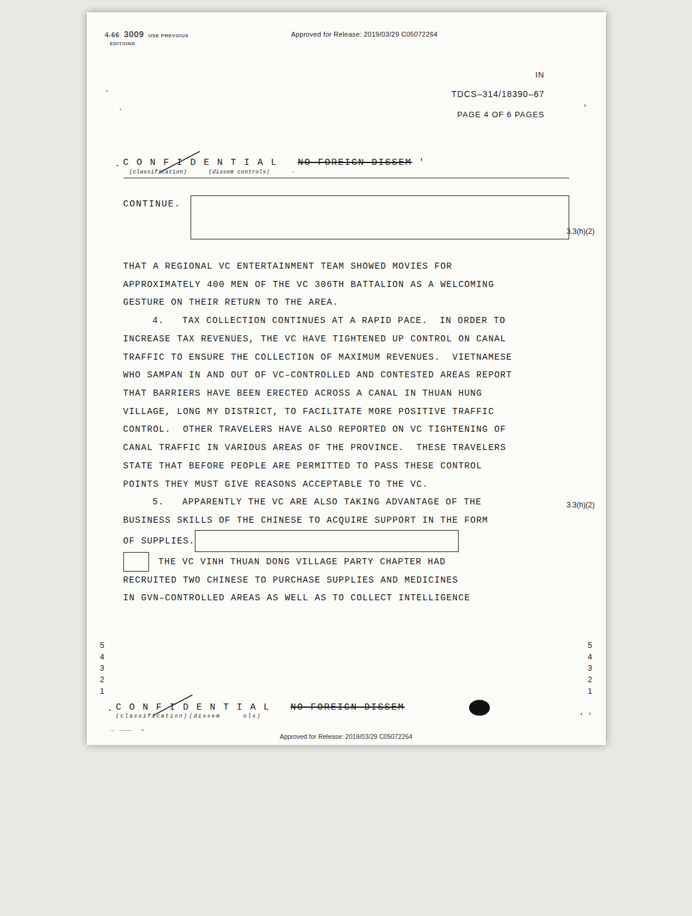4-66 3009 USE PREVIOUS
EDITIONS
Approved for Release: 2019/03/29 C05072264
.
.
'
IN
TDCS–314/18390–67
PAGE 4 OF 6 PAGES
. C O N F I D E N T I A L NO FOREIGN DISSEM '
(classification)(dissem controls) -
CONTINUE.
3.3(h)(2)
3.3(h)(2)
THAT A REGIONAL VC ENTERTAINMENT TEAM SHOWED MOVIES FOR
APPROXIMATELY 400 MEN OF THE VC 306TH BATTALION AS A WELCOMING
GESTURE ON THEIR RETURN TO THE AREA.
4. TAX COLLECTION CONTINUES AT A RAPID PACE. IN ORDER TO
INCREASE TAX REVENUES, THE VC HAVE TIGHTENED UP CONTROL ON CANAL
TRAFFIC TO ENSURE THE COLLECTION OF MAXIMUM REVENUES. VIETNAMESE
WHO SAMPAN IN AND OUT OF VC–CONTROLLED AND CONTESTED AREAS REPORT
THAT BARRIERS HAVE BEEN ERECTED ACROSS A CANAL IN THUAN HUNG
VILLAGE, LONG MY DISTRICT, TO FACILITATE MORE POSITIVE TRAFFIC
CONTROL. OTHER TRAVELERS HAVE ALSO REPORTED ON VC TIGHTENING OF
CANAL TRAFFIC IN VARIOUS AREAS OF THE PROVINCE. THESE TRAVELERS
STATE THAT BEFORE PEOPLE ARE PERMITTED TO PASS THESE CONTROL
POINTS THEY MUST GIVE REASONS ACCEPTABLE TO THE VC.
5. APPARENTLY THE VC ARE ALSO TAKING ADVANTAGE OF THE
BUSINESS SKILLS OF THE CHINESE TO ACQUIRE SUPPORT IN THE FORM
OF SUPPLIES.
THE VC VINH THUAN DONG VILLAGE PARTY CHAPTER HAD
RECRUITED TWO CHINESE TO PURCHASE SUPPLIES AND MEDICINES
IN GVN–CONTROLLED AREAS AS WELL AS TO COLLECT INTELLIGENCE
5
4
3
2
1
5
4
3
2
1
. C O N F I D E N T I A L NO FOREIGN DISSEM
(classification)(dissem ols)
— ——— •
‘ '
Approved for Release: 2019/03/29 C05072264